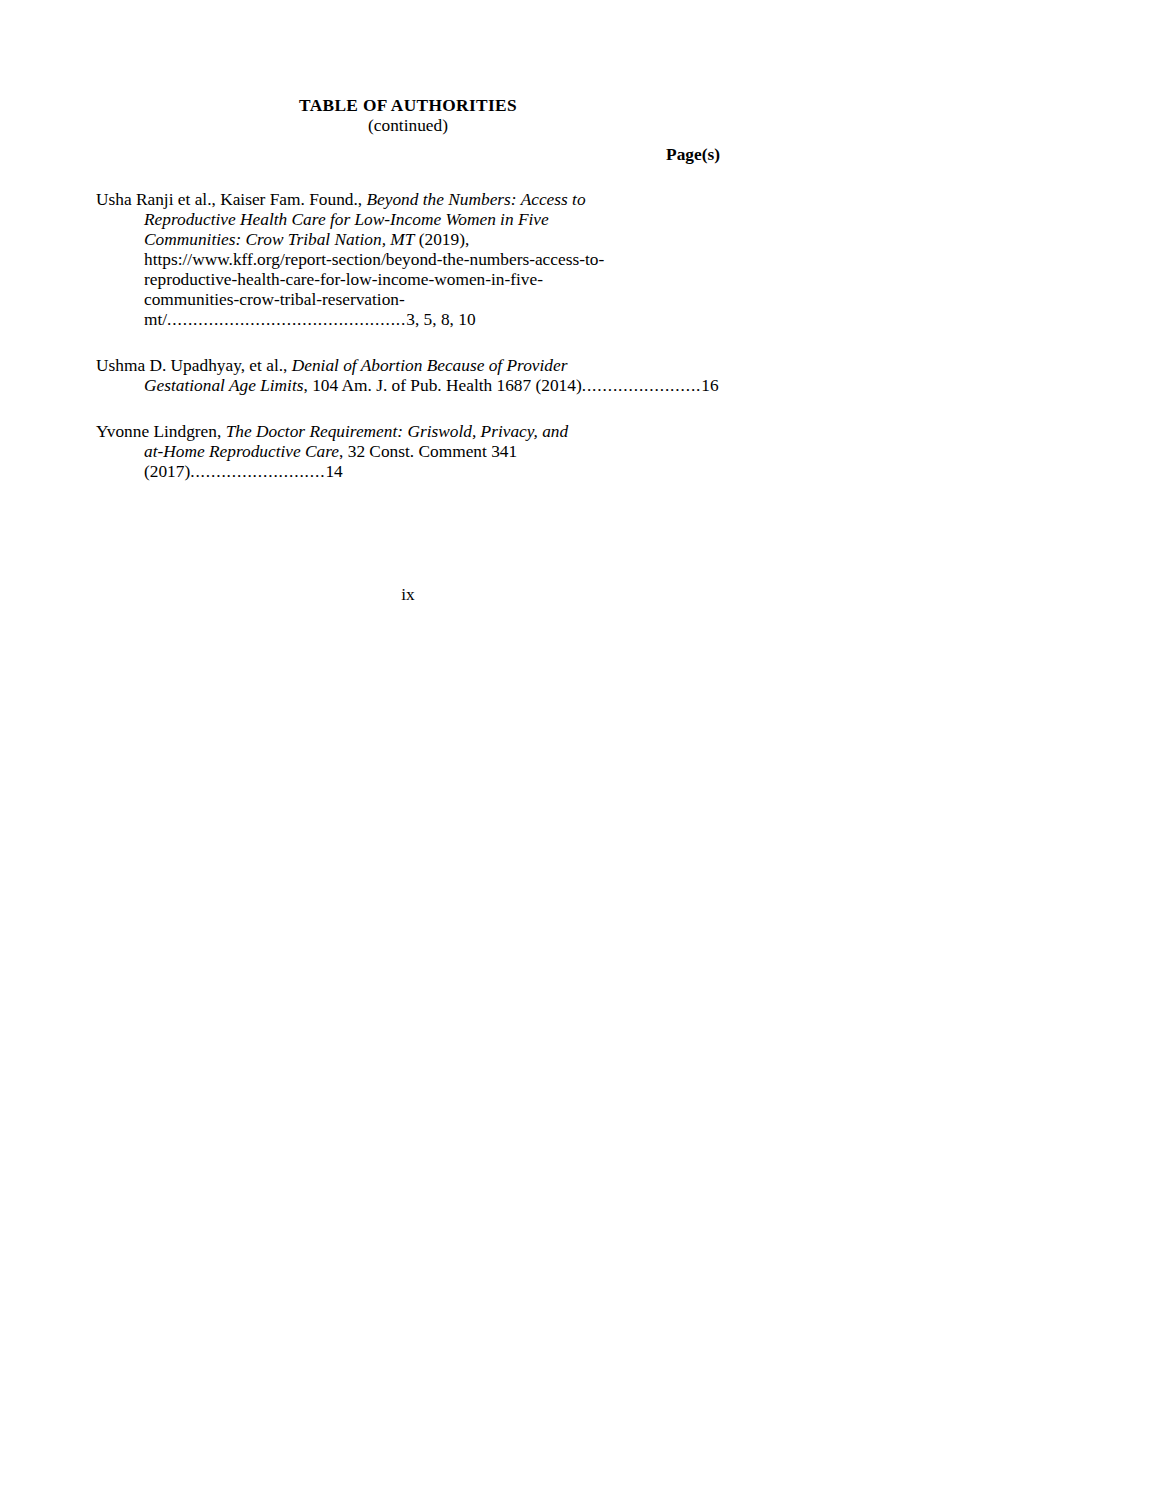TABLE OF AUTHORITIES
(continued)
Page(s)
Usha Ranji et al., Kaiser Fam. Found., Beyond the Numbers: Access to
Reproductive Health Care for Low-Income Women in Five
Communities: Crow Tribal Nation, MT (2019),
https://www.kff.org/report-section/beyond-the-numbers-access-to-
reproductive-health-care-for-low-income-women-in-five-
communities-crow-tribal-reservation-mt/.............................................. 3, 5, 8, 10
Ushma D. Upadhyay, et al., Denial of Abortion Because of Provider
Gestational Age Limits, 104 Am. J. of Pub. Health 1687 (2014)....................... 16
Yvonne Lindgren, The Doctor Requirement: Griswold, Privacy, and
at-Home Reproductive Care, 32 Const. Comment 341 (2017).......................... 14
ix